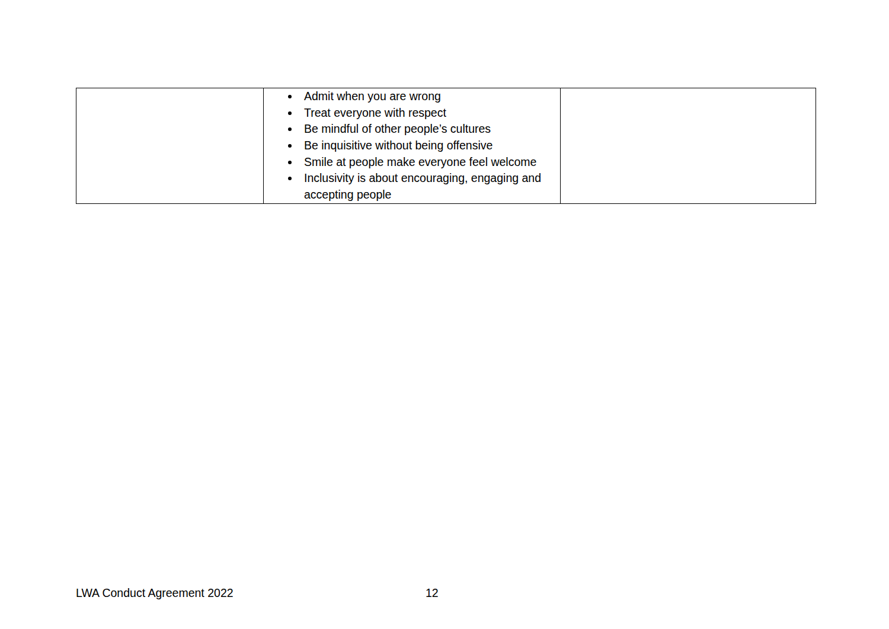| | Admit when you are wrong Treat everyone with respect Be mindful of other people’s cultures Be inquisitive without being offensive Smile at people make everyone feel welcome Inclusivity is about encouraging, engaging and accepting people | |
LWA Conduct Agreement 2022 12